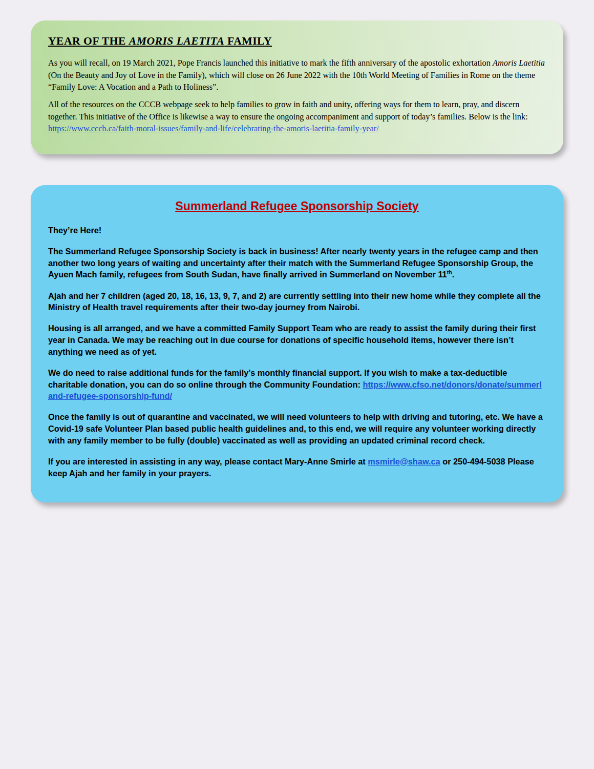YEAR OF THE AMORIS LAETITA FAMILY
As you will recall, on 19 March 2021, Pope Francis launched this initiative to mark the fifth anniversary of the apostolic exhortation Amoris Laetitia (On the Beauty and Joy of Love in the Family), which will close on 26 June 2022 with the 10th World Meeting of Families in Rome on the theme “Family Love: A Vocation and a Path to Holiness”.
All of the resources on the CCCB webpage seek to help families to grow in faith and unity, offering ways for them to learn, pray, and discern together. This initiative of the Office is likewise a way to ensure the ongoing accompaniment and support of today’s families. Below is the link:
https://www.cccb.ca/faith-moral-issues/family-and-life/celebrating-the-amoris-laetitia-family-year/
Summerland Refugee Sponsorship Society
They’re Here!
The Summerland Refugee Sponsorship Society is back in business! After nearly twenty years in the refugee camp and then another two long years of waiting and uncertainty after their match with the Summerland Refugee Sponsorship Group, the Ayuen Mach family, refugees from South Sudan, have finally arrived in Summerland on November 11th.
Ajah and her 7 children (aged 20, 18, 16, 13, 9, 7, and 2) are currently settling into their new home while they complete all the Ministry of Health travel requirements after their two-day journey from Nairobi.
Housing is all arranged, and we have a committed Family Support Team who are ready to assist the family during their first year in Canada. We may be reaching out in due course for donations of specific household items, however there isn’t anything we need as of yet.
We do need to raise additional funds for the family’s monthly financial support. If you wish to make a tax-deductible charitable donation, you can do so online through the Community Foundation: https://www.cfso.net/donors/donate/summerland-refugee-sponsorship-fund/
Once the family is out of quarantine and vaccinated, we will need volunteers to help with driving and tutoring, etc. We have a Covid-19 safe Volunteer Plan based public health guidelines and, to this end, we will require any volunteer working directly with any family member to be fully (double) vaccinated as well as providing an updated criminal record check.
If you are interested in assisting in any way, please contact Mary-Anne Smirle at msmirle@shaw.ca or 250-494-5038 Please keep Ajah and her family in your prayers.